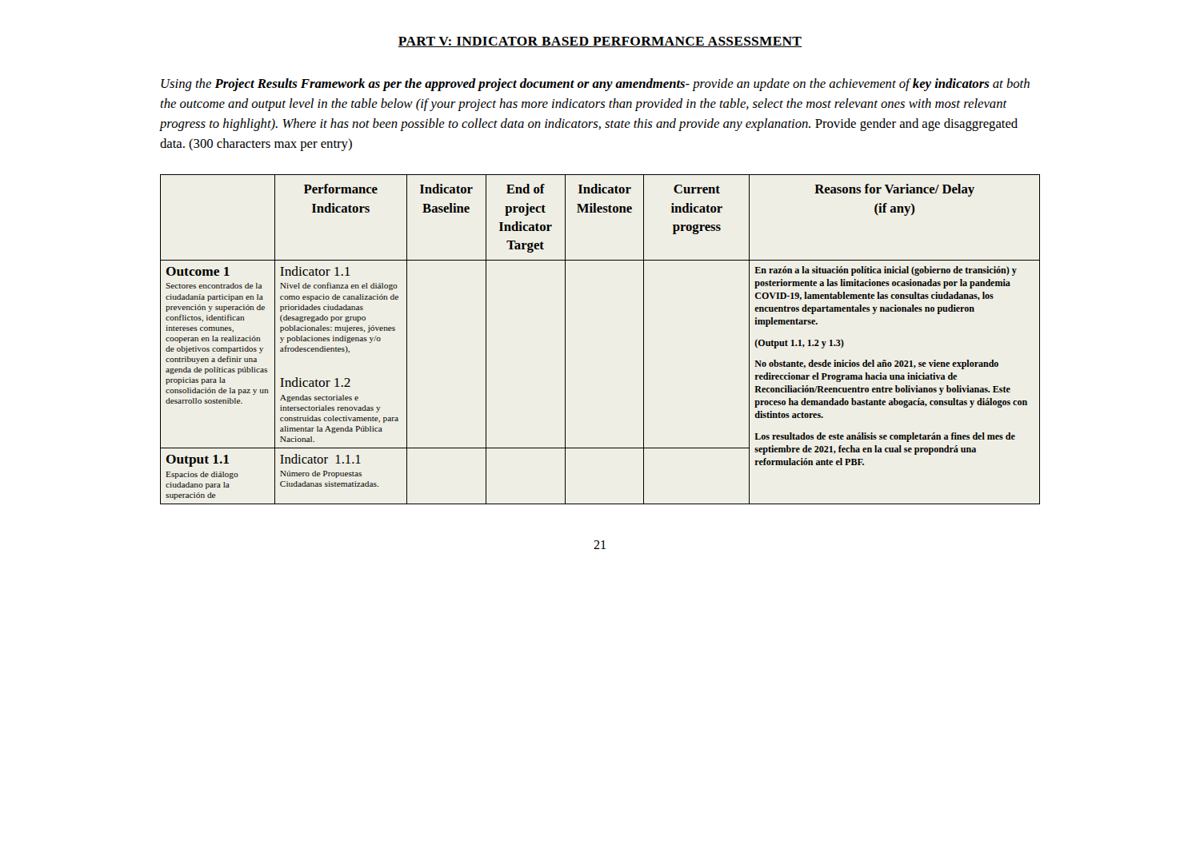PART V: INDICATOR BASED PERFORMANCE ASSESSMENT
Using the Project Results Framework as per the approved project document or any amendments- provide an update on the achievement of key indicators at both the outcome and output level in the table below (if your project has more indicators than provided in the table, select the most relevant ones with most relevant progress to highlight). Where it has not been possible to collect data on indicators, state this and provide any explanation. Provide gender and age disaggregated data. (300 characters max per entry)
| | Performance Indicators | Indicator Baseline | End of project Indicator Target | Indicator Milestone | Current indicator progress | Reasons for Variance/ Delay (if any) |
| --- | --- | --- | --- | --- | --- | --- |
| Outcome 1 Sectores encontrados de la ciudadanía participan en la prevención y superación de conflictos, identifican intereses comunes, cooperan en la realización de objetivos compartidos y contribuyen a definir una agenda de políticas públicas propicias para la consolidación de la paz y un desarrollo sostenible. | Indicator 1.1 Nivel de confianza en el diálogo como espacio de canalización de prioridades ciudadanas (desagregado por grupo poblacionales: mujeres, jóvenes y poblaciones indígenas y/o afrodescendientes), Indicator 1.2 Agendas sectoriales e intersectoriales renovadas y construidas colectivamente, para alimentar la Agenda Pública Nacional. | | | | | En razón a la situación política inicial (gobierno de transición) y posteriormente a las limitaciones ocasionadas por la pandemia COVID-19, lamentablemente las consultas ciudadanas, los encuentros departamentales y nacionales no pudieron implementarse. (Output 1.1, 1.2 y 1.3) No obstante, desde inicios del año 2021, se viene explorando redireccionar el Programa hacia una iniciativa de Reconciliación/Reencuentro entre bolivianos y bolivianas. Este proceso ha demandado bastante abogacía, consultas y diálogos con distintos actores. Los resultados de este análisis se completarán a fines del mes de septiembre de 2021, fecha en la cual se propondrá una reformulación ante el PBF. |
| Output 1.1 Espacios de diálogo ciudadano para la superación de | Indicator 1.1.1 Número de Propuestas Ciudadanas sistematizadas. | | | | |
21